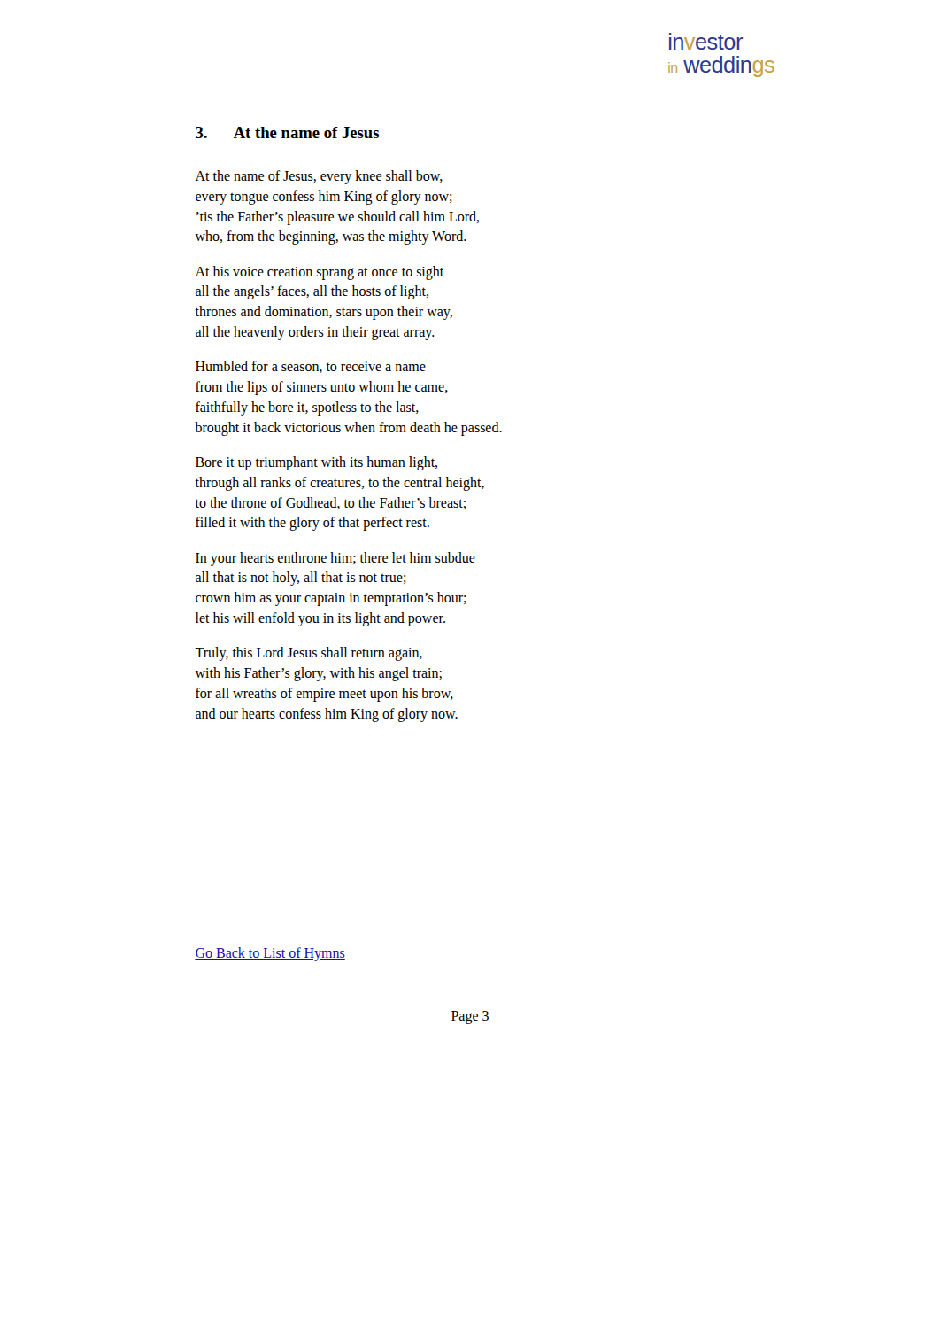investor
in weddin gs
3. At the name of Jesus
At the name of Jesus, every knee shall bow,
every tongue confess him King of glory now;
’tis the Father’s pleasure we should call him Lord,
who, from the beginning, was the mighty Word.
At his voice creation sprang at once to sight
all the angels’ faces, all the hosts of light,
thrones and domination, stars upon their way,
all the heavenly orders in their great array.
Humbled for a season, to receive a name
from the lips of sinners unto whom he came,
faithfully he bore it, spotless to the last,
brought it back victorious when from death he passed.
Bore it up triumphant with its human light,
through all ranks of creatures, to the central height,
to the throne of Godhead, to the Father’s breast;
filled it with the glory of that perfect rest.
In your hearts enthrone him; there let him subdue
all that is not holy, all that is not true;
crown him as your captain in temptation’s hour;
let his will enfold you in its light and power.
Truly, this Lord Jesus shall return again,
with his Father’s glory, with his angel train;
for all wreaths of empire meet upon his brow,
and our hearts confess him King of glory now.
Go Back to List of Hymns
Page 3